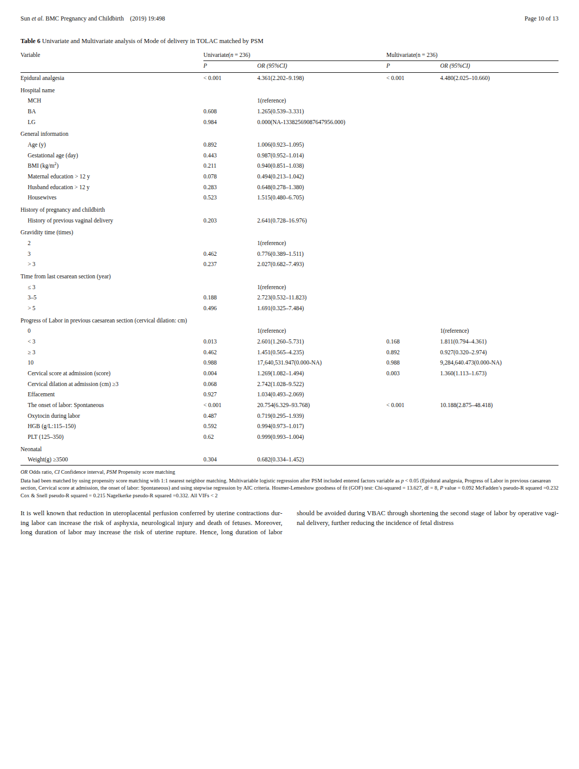Sun et al. BMC Pregnancy and Childbirth (2019) 19:498 Page 10 of 13
Table 6 Univariate and Multivariate analysis of Mode of delivery in TOLAC matched by PSM
| Variable | Univariate( n = 236) | Multivariate(n = 236) |
| --- | --- | --- |
| | P | OR (95%CI) | P | OR (95%CI) |
| Epidural analgesia | < 0.001 | 4.361(2.202–9.198) | < 0.001 | 4.480(2.025–10.660) |
| Hospital name | | | | |
| MCH | | 1(reference) | | |
| BA | 0.608 | 1.265(0.539–3.331) | | |
| LG | 0.984 | 0.000(NA-13382569087647956.000) | | |
| General information | | | | |
| Age (y) | 0.892 | 1.006(0.923–1.095) | | |
| Gestational age (day) | 0.443 | 0.987(0.952–1.014) | | |
| BMI (kg/m 2 ) | 0.211 | 0.940(0.851–1.038) | | |
| Maternal education > 12 y | 0.078 | 0.494(0.213–1.042) | | |
| Husband education > 12 y | 0.283 | 0.648(0.278–1.380) | | |
| Housewives | 0.523 | 1.515(0.480–6.705) | | |
| History of pregnancy and childbirth | | | | |
| History of previous vaginal delivery | 0.203 | 2.641(0.728–16.976) | | |
| Gravidity time (times) | | | | |
| 2 | | 1(reference) | | |
| 3 | 0.462 | 0.776(0.389–1.511) | | |
| > 3 | 0.237 | 2.027(0.682–7.493) | | |
| Time from last cesarean section (year) | | | | |
| ≤ 3 | | 1(reference) | | |
| 3–5 | 0.188 | 2.723(0.532–11.823) | | |
| > 5 | 0.496 | 1.691(0.325–7.484) | | |
| Progress of Labor in previous caesarean section (cervical dilation: cm) |
| 0 | | 1(reference) | | 1(reference) |
| < 3 | 0.013 | 2.601(1.260–5.731) | 0.168 | 1.811(0.794–4.361) |
| ≥ 3 | 0.462 | 1.451(0.565–4.235) | 0.892 | 0.927(0.320–2.974) |
| 10 | 0.988 | 17,640,531.947(0.000-NA) | 0.988 | 9,284,640.473(0.000-NA) |
| Cervical score at admission (score) | 0.004 | 1.269(1.082–1.494) | 0.003 | 1.360(1.113–1.673) |
| Cervical dilation at admission (cm) ≥3 | 0.068 | 2.742(1.028–9.522) | | |
| Effacement | 0.927 | 1.034(0.493–2.069) | | |
| The onset of labor: Spontaneous | < 0.001 | 20.754(6.329–93.768) | < 0.001 | 10.188(2.875–48.418) |
| Oxytocin during labor | 0.487 | 0.719(0.295–1.939) | | |
| HGB (g/L:115–150) | 0.592 | 0.994(0.973–1.017) | | |
| PLT (125–350) | 0.62 | 0.999(0.993–1.004) | | |
| Neonatal | | | | |
| Weight(g) ≥3500 | 0.304 | 0.682(0.334–1.452) | | |
OR Odds ratio, CI Confidence interval, PSM Propensity score matching
Data had been matched by using propensity score matching with 1:1 nearest neighbor matching. Multivariable logistic regression after PSM included entered factors variable as p < 0.05 (Epidural analgesia, Progress of Labor in previous caesarean section, Cervical score at admission, the onset of labor: Spontaneous) and using stepwise regression by AIC criteria. Hosmer-Lemeshow goodness of fit (GOF) test: Chi-squared = 13.627, df = 8, P value = 0.092 McFadden’s pseudo-R squared =0.232 Cox & Snell pseudo-R squared = 0.215 Nagelkerke pseudo-R squared =0.332. All VIFs < 2
It is well known that reduction in uteroplacental perfusion conferred by uterine contractions during labor can increase the risk of asphyxia, neurological injury and death of fetuses. Moreover, long duration of labor may increase the risk of uterine rupture. Hence, long duration of labor should be avoided during VBAC through shortening the second stage of labor by operative vaginal delivery, further reducing the incidence of fetal distress